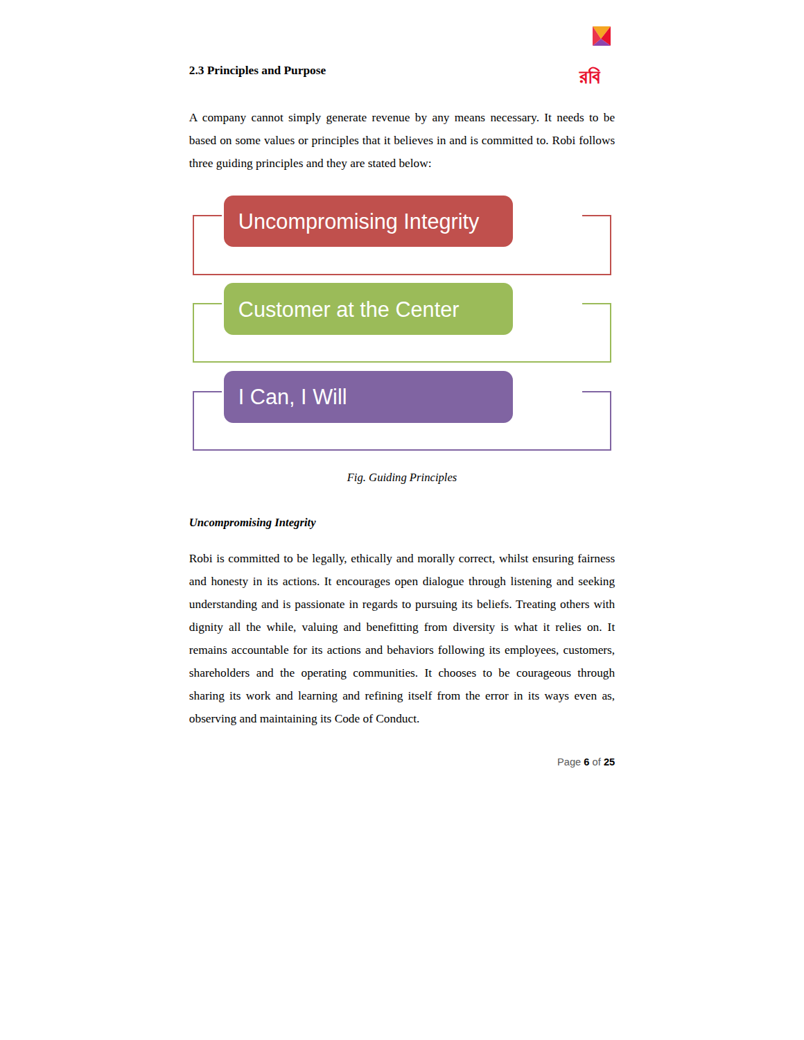রবি
2.3 Principles and Purpose
A company cannot simply generate revenue by any means necessary. It needs to be based on some values or principles that it believes in and is committed to. Robi follows three guiding principles and they are stated below:
Uncompromising Integrity
Customer at the Center
I Can, I Will
Fig. Guiding Principles
Uncompromising Integrity
Robi is committed to be legally, ethically and morally correct, whilst ensuring fairness and honesty in its actions. It encourages open dialogue through listening and seeking understanding and is passionate in regards to pursuing its beliefs. Treating others with dignity all the while, valuing and benefitting from diversity is what it relies on. It remains accountable for its actions and behaviors following its employees, customers, shareholders and the operating communities. It chooses to be courageous through sharing its work and learning and refining itself from the error in its ways even as, observing and maintaining its Code of Conduct.
Page 6 of 25